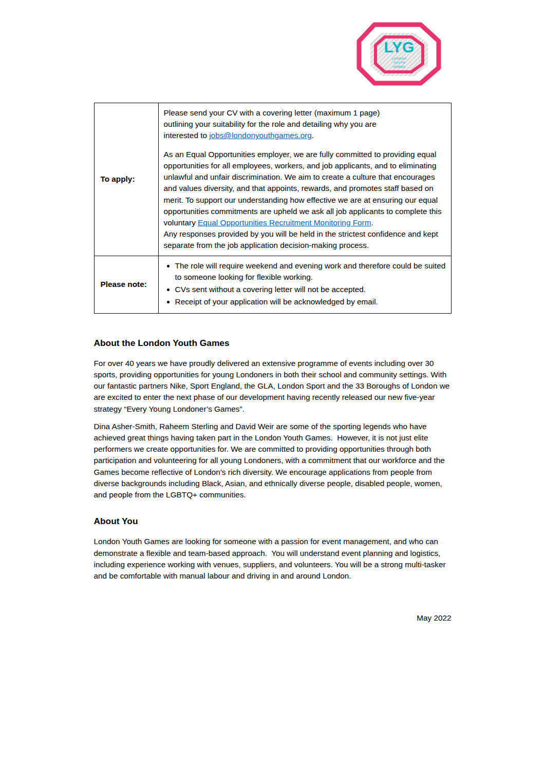LYG LONDON YOUTH GAMES
| To apply: | Please send your CV with a covering letter (maximum 1 page) outlining your suitability for the role and detailing why you are interested to jobs@londonyouthgames.org . As an Equal Opportunities employer, we are fully committed to providing equal opportunities for all employees, workers, and job applicants, and to eliminating unlawful and unfair discrimination. We aim to create a culture that encourages and values diversity, and that appoints, rewards, and promotes staff based on merit. To support our understanding how effective we are at ensuring our equal opportunities commitments are upheld we ask all job applicants to complete this voluntary Equal Opportunities Recruitment Monitoring Form . Any responses provided by you will be held in the strictest confidence and kept separate from the job application decision-making process. |
| Please note: | The role will require weekend and evening work and therefore could be suited to someone looking for flexible working. CVs sent without a covering letter will not be accepted. Receipt of your application will be acknowledged by email. |
About the London Youth Games
For over 40 years we have proudly delivered an extensive programme of events including over 30 sports, providing opportunities for young Londoners in both their school and community settings. With our fantastic partners Nike, Sport England, the GLA, London Sport and the 33 Boroughs of London we are excited to enter the next phase of our development having recently released our new five-year strategy “Every Young Londoner’s Games”.
Dina Asher-Smith, Raheem Sterling and David Weir are some of the sporting legends who have achieved great things having taken part in the London Youth Games. However, it is not just elite performers we create opportunities for. We are committed to providing opportunities through both participation and volunteering for all young Londoners, with a commitment that our workforce and the Games become reflective of London’s rich diversity. We encourage applications from people from diverse backgrounds including Black, Asian, and ethnically diverse people, disabled people, women, and people from the LGBTQ+ communities.
About You
London Youth Games are looking for someone with a passion for event management, and who can demonstrate a flexible and team-based approach. You will understand event planning and logistics, including experience working with venues, suppliers, and volunteers. You will be a strong multi-tasker and be comfortable with manual labour and driving in and around London.
May 2022